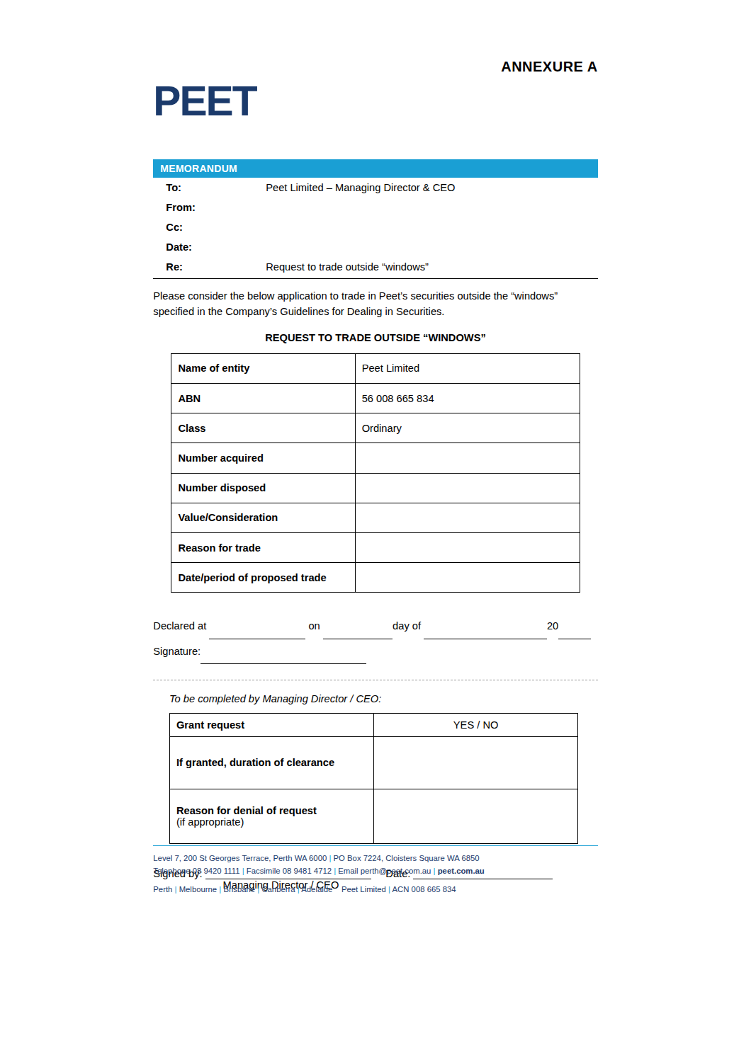ANNEXURE A
PEET
MEMORANDUM
| To: | Peet Limited – Managing Director & CEO |
| From: | |
| Cc: | |
| Date: | |
| Re: | Request to trade outside “windows” |
Please consider the below application to trade in Peet’s securities outside the “windows” specified in the Company’s Guidelines for Dealing in Securities.
REQUEST TO TRADE OUTSIDE “WINDOWS”
| Name of entity | Peet Limited |
| ABN | 56 008 665 834 |
| Class | Ordinary |
| Number acquired | |
| Number disposed | |
| Value/Consideration | |
| Reason for trade | |
| Date/period of proposed trade | |
Declared at on day of 20
Signature:
To be completed by Managing Director / CEO:
| Grant request | YES / NO |
| If granted, duration of clearance | |
| Reason for denial of request (if appropriate) | |
Signed by: Date:
Managing Director / CEO
Level 7, 200 St Georges Terrace, Perth WA 6000 | PO Box 7224, Cloisters Square WA 6850
Telephone 08 9420 1111 | Facsimile 08 9481 4712 | Email perth@peet.com.au | peet.com.au
Perth | Melbourne | Brisbane | Canberra | Adelaide Peet Limited | ACN 008 665 834